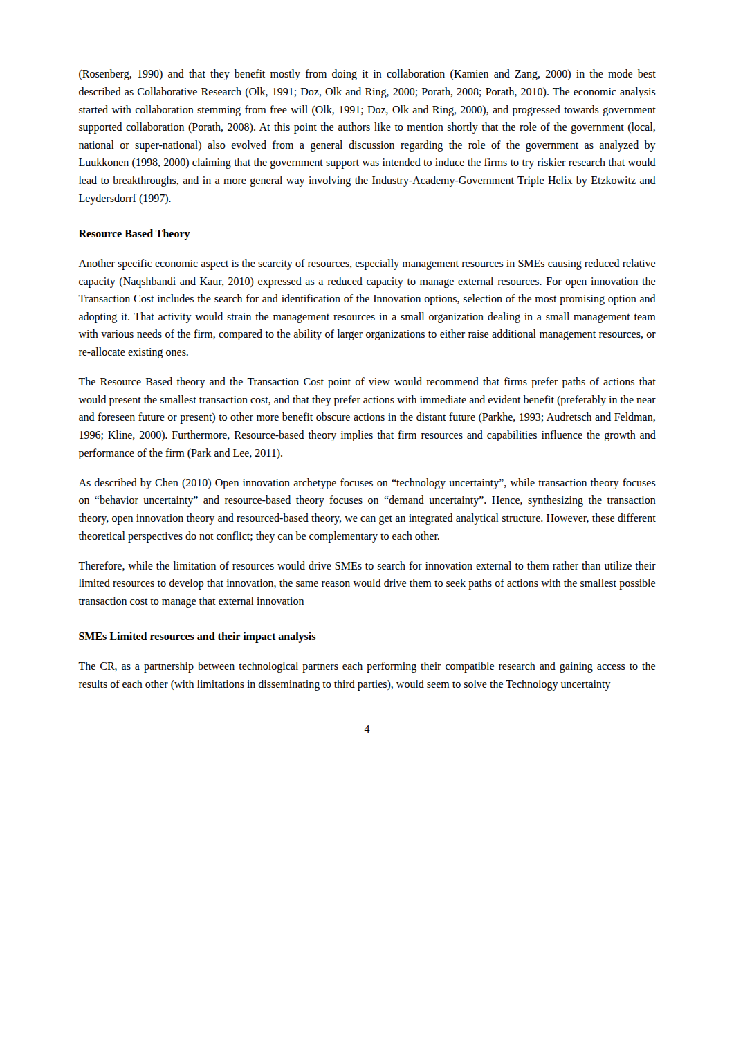(Rosenberg, 1990) and that they benefit mostly from doing it in collaboration (Kamien and Zang, 2000) in the mode best described as Collaborative Research (Olk, 1991; Doz, Olk and Ring, 2000; Porath, 2008; Porath, 2010). The economic analysis started with collaboration stemming from free will (Olk, 1991; Doz, Olk and Ring, 2000), and progressed towards government supported collaboration (Porath, 2008). At this point the authors like to mention shortly that the role of the government (local, national or super-national) also evolved from a general discussion regarding the role of the government as analyzed by Luukkonen (1998, 2000) claiming that the government support was intended to induce the firms to try riskier research that would lead to breakthroughs, and in a more general way involving the Industry-Academy-Government Triple Helix by Etzkowitz and Leydersdorrf (1997).
Resource Based Theory
Another specific economic aspect is the scarcity of resources, especially management resources in SMEs causing reduced relative capacity (Naqshbandi and Kaur, 2010) expressed as a reduced capacity to manage external resources. For open innovation the Transaction Cost includes the search for and identification of the Innovation options, selection of the most promising option and adopting it. That activity would strain the management resources in a small organization dealing in a small management team with various needs of the firm, compared to the ability of larger organizations to either raise additional management resources, or re-allocate existing ones.
The Resource Based theory and the Transaction Cost point of view would recommend that firms prefer paths of actions that would present the smallest transaction cost, and that they prefer actions with immediate and evident benefit (preferably in the near and foreseen future or present) to other more benefit obscure actions in the distant future (Parkhe, 1993; Audretsch and Feldman, 1996; Kline, 2000). Furthermore, Resource-based theory implies that firm resources and capabilities influence the growth and performance of the firm (Park and Lee, 2011).
As described by Chen (2010) Open innovation archetype focuses on “technology uncertainty”, while transaction theory focuses on “behavior uncertainty” and resource-based theory focuses on “demand uncertainty”. Hence, synthesizing the transaction theory, open innovation theory and resourced-based theory, we can get an integrated analytical structure. However, these different theoretical perspectives do not conflict; they can be complementary to each other.
Therefore, while the limitation of resources would drive SMEs to search for innovation external to them rather than utilize their limited resources to develop that innovation, the same reason would drive them to seek paths of actions with the smallest possible transaction cost to manage that external innovation
SMEs Limited resources and their impact analysis
The CR, as a partnership between technological partners each performing their compatible research and gaining access to the results of each other (with limitations in disseminating to third parties), would seem to solve the Technology uncertainty
4